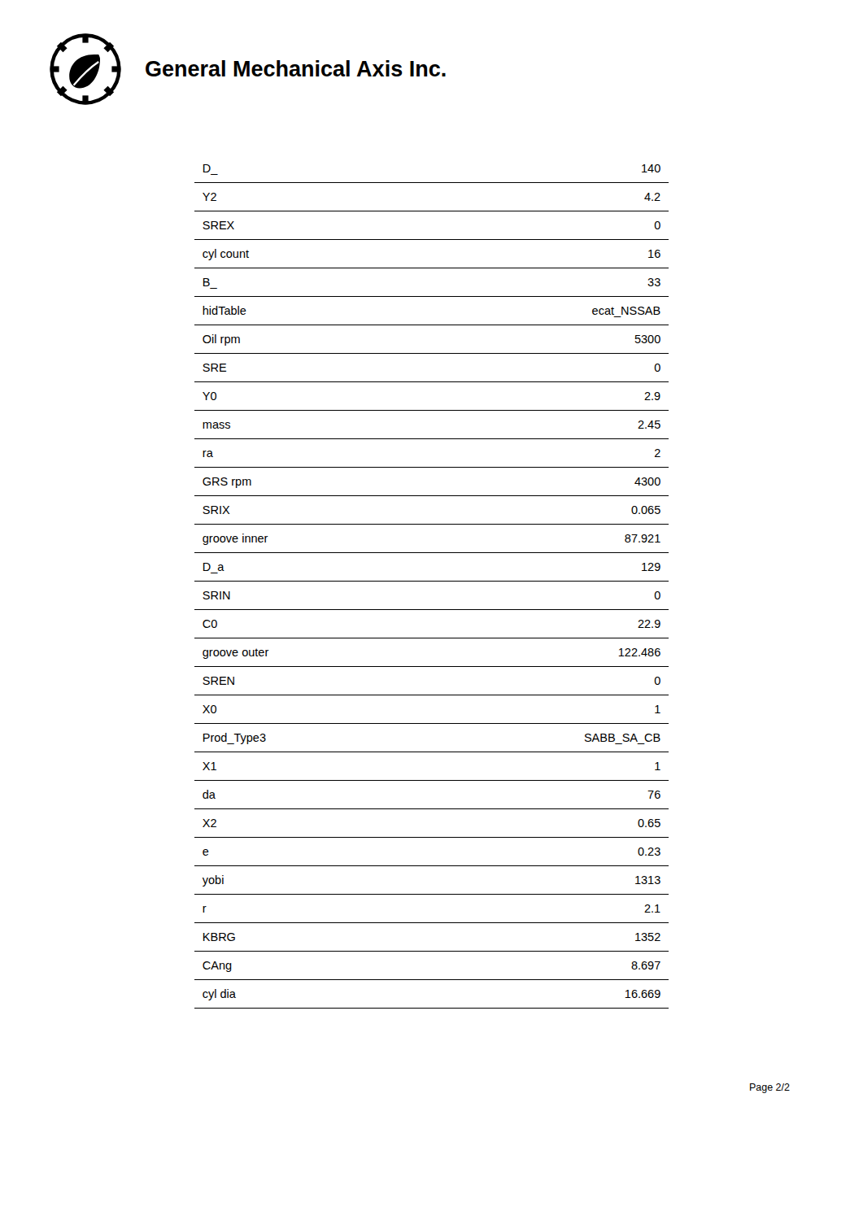General Mechanical Axis Inc.
| D_ | 140 |
| Y2 | 4.2 |
| SREX | 0 |
| cyl count | 16 |
| B_ | 33 |
| hidTable | ecat_NSSAB |
| Oil rpm | 5300 |
| SRE | 0 |
| Y0 | 2.9 |
| mass | 2.45 |
| ra | 2 |
| GRS rpm | 4300 |
| SRIX | 0.065 |
| groove inner | 87.921 |
| D_a | 129 |
| SRIN | 0 |
| C0 | 22.9 |
| groove outer | 122.486 |
| SREN | 0 |
| X0 | 1 |
| Prod_Type3 | SABB_SA_CB |
| X1 | 1 |
| da | 76 |
| X2 | 0.65 |
| e | 0.23 |
| yobi | 1313 |
| r | 2.1 |
| KBRG | 1352 |
| CAng | 8.697 |
| cyl dia | 16.669 |
Page 2/2